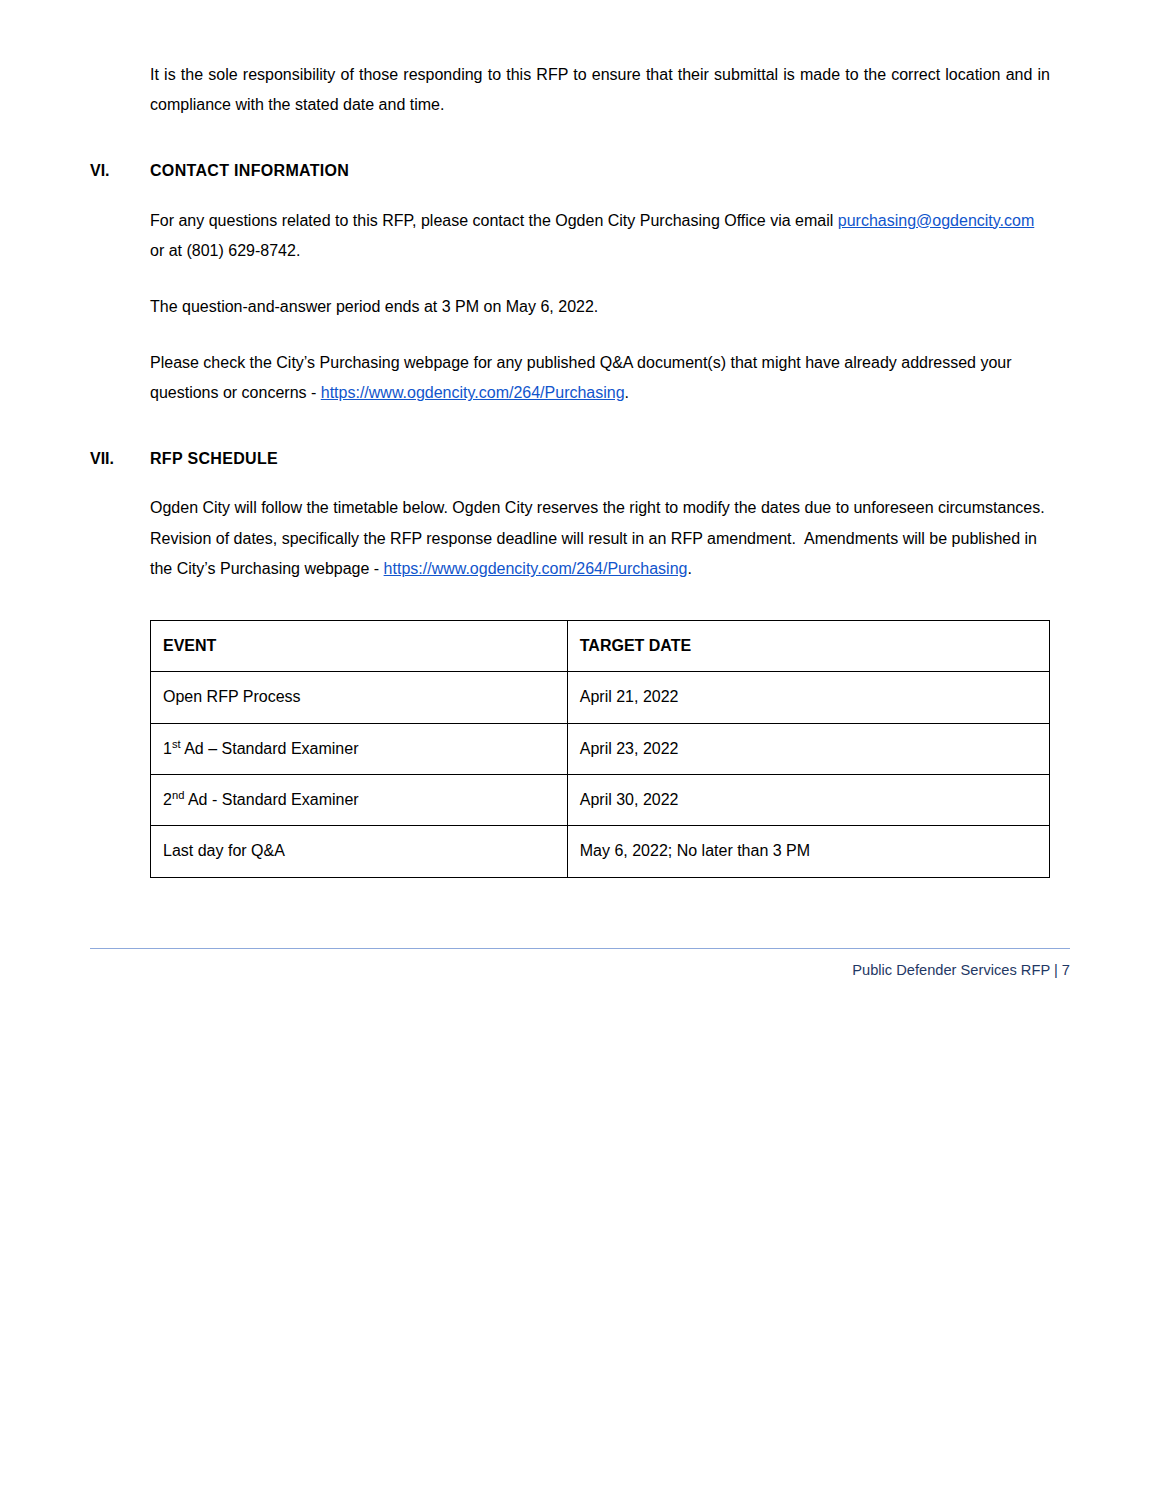It is the sole responsibility of those responding to this RFP to ensure that their submittal is made to the correct location and in compliance with the stated date and time.
VI. CONTACT INFORMATION
For any questions related to this RFP, please contact the Ogden City Purchasing Office via email purchasing@ogdencity.com or at (801) 629-8742.
The question-and-answer period ends at 3 PM on May 6, 2022.
Please check the City’s Purchasing webpage for any published Q&A document(s) that might have already addressed your questions or concerns - https://www.ogdencity.com/264/Purchasing.
VII. RFP SCHEDULE
Ogden City will follow the timetable below. Ogden City reserves the right to modify the dates due to unforeseen circumstances.
Revision of dates, specifically the RFP response deadline will result in an RFP amendment. Amendments will be published in the City’s Purchasing webpage - https://www.ogdencity.com/264/Purchasing.
| EVENT | TARGET DATE |
| --- | --- |
| Open RFP Process | April 21, 2022 |
| 1 st Ad – Standard Examiner | April 23, 2022 |
| 2 nd Ad - Standard Examiner | April 30, 2022 |
| Last day for Q&A | May 6, 2022; No later than 3 PM |
Public Defender Services RFP | 7